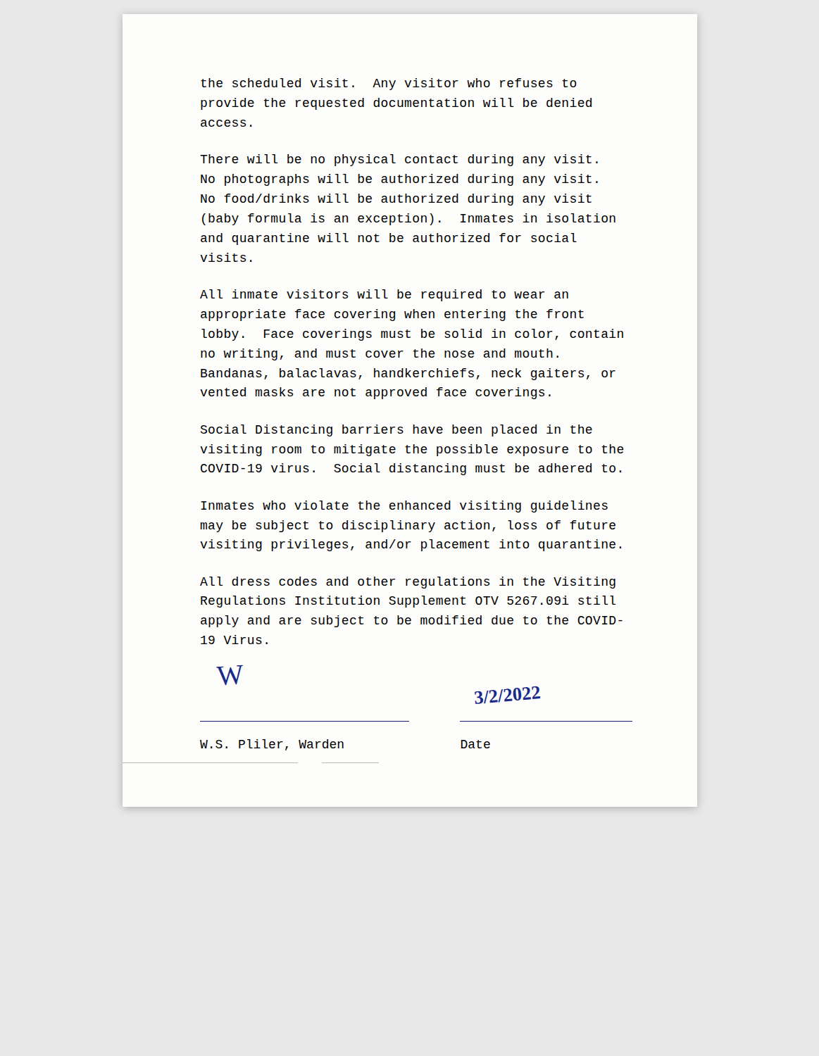the scheduled visit. Any visitor who refuses to provide the requested documentation will be denied access.
There will be no physical contact during any visit. No photographs will be authorized during any visit. No food/drinks will be authorized during any visit (baby formula is an exception). Inmates in isolation and quarantine will not be authorized for social visits.
All inmate visitors will be required to wear an appropriate face covering when entering the front lobby. Face coverings must be solid in color, contain no writing, and must cover the nose and mouth. Bandanas, balaclavas, handkerchiefs, neck gaiters, or vented masks are not approved face coverings.
Social Distancing barriers have been placed in the visiting room to mitigate the possible exposure to the COVID-19 virus. Social distancing must be adhered to.
Inmates who violate the enhanced visiting guidelines may be subject to disciplinary action, loss of future visiting privileges, and/or placement into quarantine.
All dress codes and other regulations in the Visiting Regulations Institution Supplement OTV 5267.09i still apply and are subject to be modified due to the COVID-19 Virus.
W      3/2/2022
W.S. Pliler, Warden Date